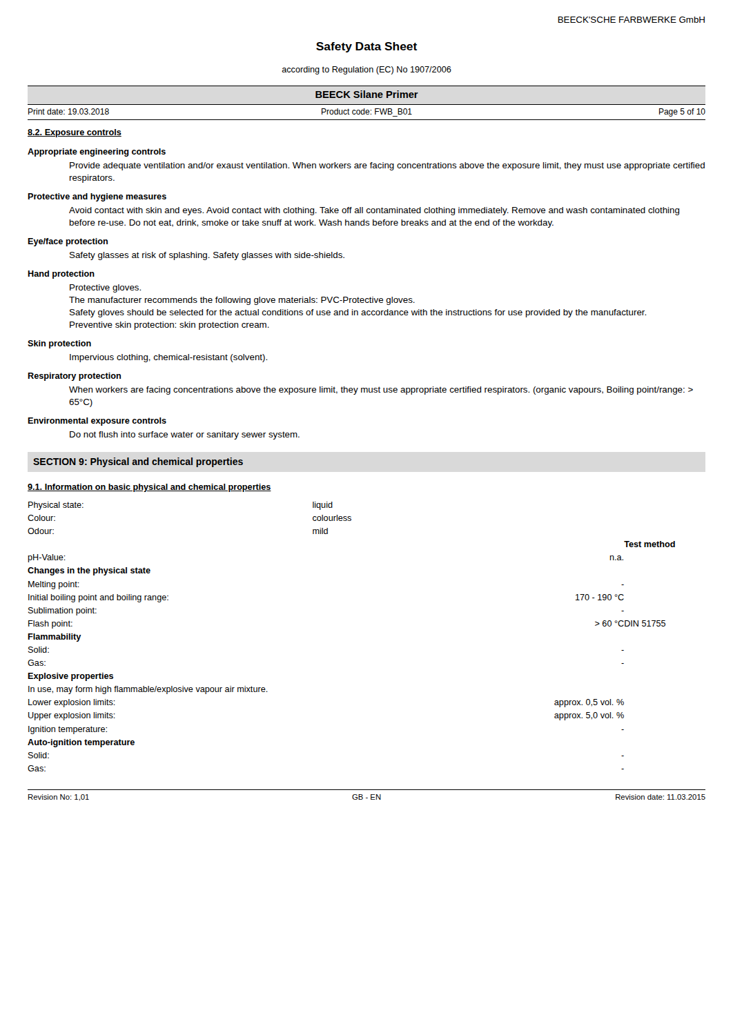BEECK'SCHE FARBWERKE GmbH
Safety Data Sheet
according to Regulation (EC) No 1907/2006
BEECK Silane Primer
Print date: 19.03.2018
Product code: FWB_B01
Page 5 of 10
8.2. Exposure controls
Appropriate engineering controls
Provide adequate ventilation and/or exaust ventilation. When workers are facing concentrations above the exposure limit, they must use appropriate certified respirators.
Protective and hygiene measures
Avoid contact with skin and eyes. Avoid contact with clothing. Take off all contaminated clothing immediately. Remove and wash contaminated clothing before re-use. Do not eat, drink, smoke or take snuff at work. Wash hands before breaks and at the end of the workday.
Eye/face protection
Safety glasses at risk of splashing. Safety glasses with side-shields.
Hand protection
Protective gloves.
The manufacturer recommends the following glove materials: PVC-Protective gloves.
Safety gloves should be selected for the actual conditions of use and in accordance with the instructions for use provided by the manufacturer.
Preventive skin protection: skin protection cream.
Skin protection
Impervious clothing, chemical-resistant (solvent).
Respiratory protection
When workers are facing concentrations above the exposure limit, they must use appropriate certified respirators. (organic vapours, Boiling point/range: > 65°C)
Environmental exposure controls
Do not flush into surface water or sanitary sewer system.
SECTION 9: Physical and chemical properties
9.1. Information on basic physical and chemical properties
| Physical state: | liquid | | |
| Colour: | colourless | | |
| Odour: | mild | | |
| | Test method |
| pH-Value: | | n.a. | |
| Changes in the physical state |
| Melting point: | | - | |
| Initial boiling point and boiling range: | | 170 - 190 °C | |
| Sublimation point: | | - | |
| Flash point: | | > 60 °C | DIN 51755 |
| Flammability |
| Solid: | | - | |
| Gas: | | - | |
| Explosive properties |
| In use, may form high flammable/explosive vapour air mixture. |
| Lower explosion limits: | | approx. 0,5 vol. % | |
| Upper explosion limits: | | approx. 5,0 vol. % | |
| Ignition temperature: | | - | |
| Auto-ignition temperature |
| Solid: | | - | |
| Gas: | | - | |
Revision No: 1,01
GB - EN
Revision date: 11.03.2015